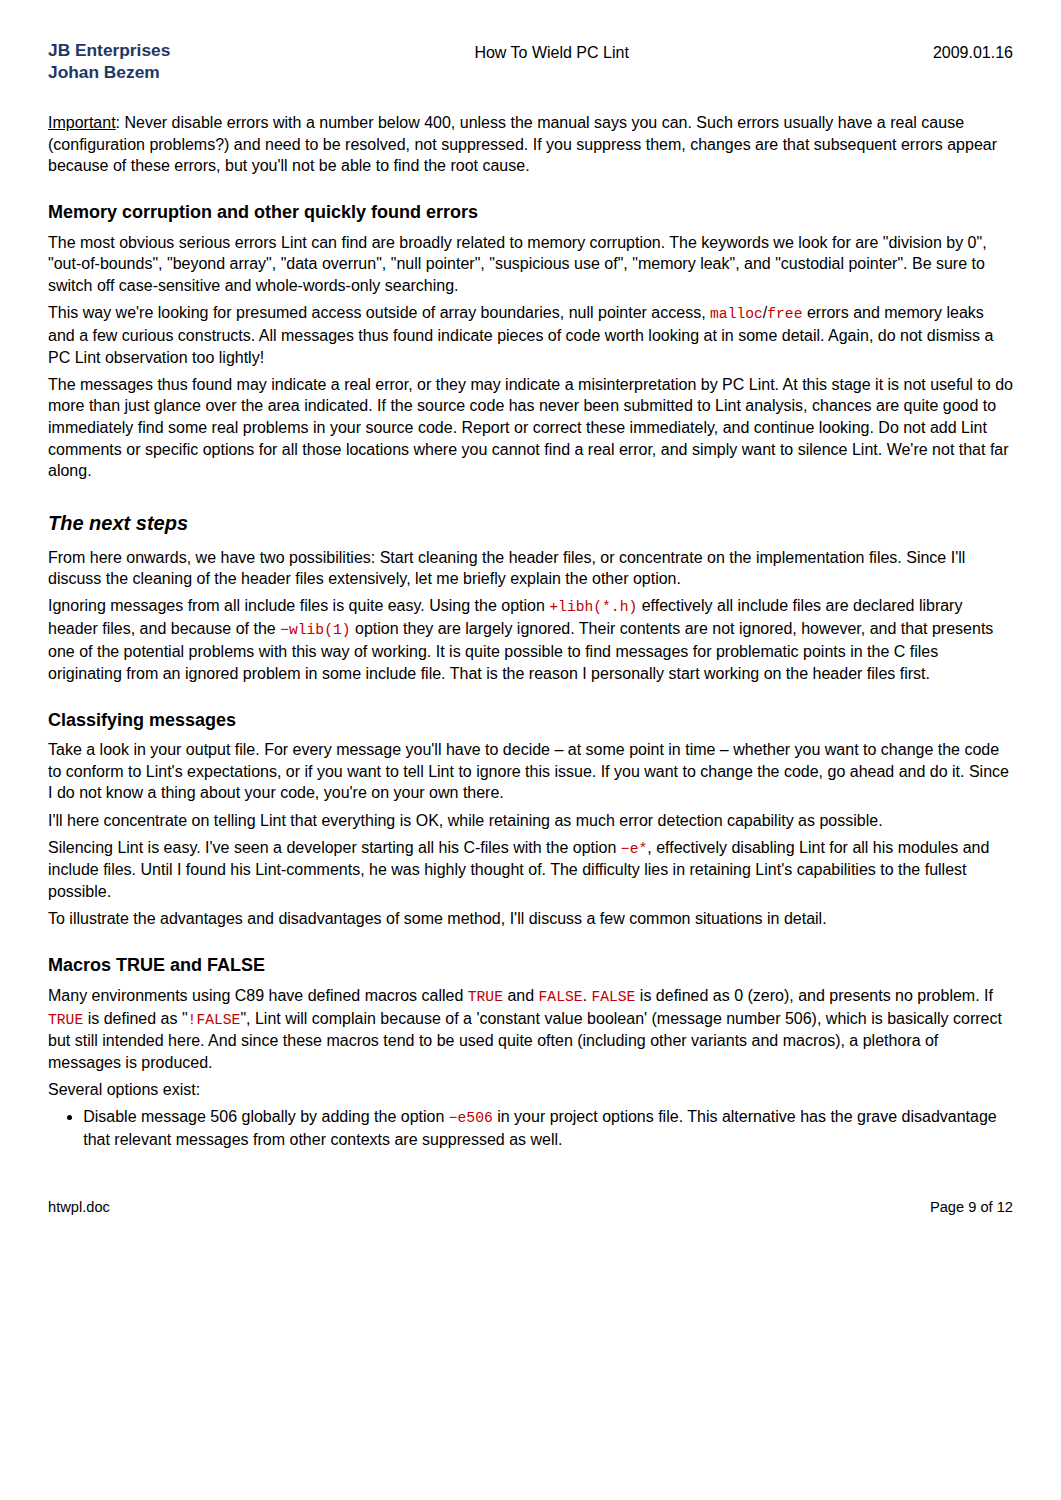JB Enterprises
Johan Bezem
How To Wield PC Lint
2009.01.16
Important: Never disable errors with a number below 400, unless the manual says you can. Such errors usually have a real cause (configuration problems?) and need to be resolved, not suppressed. If you suppress them, changes are that subsequent errors appear because of these errors, but you'll not be able to find the root cause.
Memory corruption and other quickly found errors
The most obvious serious errors Lint can find are broadly related to memory corruption. The keywords we look for are "division by 0", "out-of-bounds", "beyond array", "data overrun", "null pointer", "suspicious use of", "memory leak", and "custodial pointer". Be sure to switch off case-sensitive and whole-words-only searching.
This way we're looking for presumed access outside of array boundaries, null pointer access, malloc/free errors and memory leaks and a few curious constructs. All messages thus found indicate pieces of code worth looking at in some detail. Again, do not dismiss a PC Lint observation too lightly!
The messages thus found may indicate a real error, or they may indicate a misinterpretation by PC Lint. At this stage it is not useful to do more than just glance over the area indicated. If the source code has never been submitted to Lint analysis, chances are quite good to immediately find some real problems in your source code. Report or correct these immediately, and continue looking. Do not add Lint comments or specific options for all those locations where you cannot find a real error, and simply want to silence Lint. We're not that far along.
The next steps
From here onwards, we have two possibilities: Start cleaning the header files, or concentrate on the implementation files. Since I'll discuss the cleaning of the header files extensively, let me briefly explain the other option.
Ignoring messages from all include files is quite easy. Using the option +libh(*.h) effectively all include files are declared library header files, and because of the −wlib(1) option they are largely ignored. Their contents are not ignored, however, and that presents one of the potential problems with this way of working. It is quite possible to find messages for problematic points in the C files originating from an ignored problem in some include file. That is the reason I personally start working on the header files first.
Classifying messages
Take a look in your output file. For every message you'll have to decide – at some point in time – whether you want to change the code to conform to Lint's expectations, or if you want to tell Lint to ignore this issue. If you want to change the code, go ahead and do it. Since I do not know a thing about your code, you're on your own there.
I'll here concentrate on telling Lint that everything is OK, while retaining as much error detection capability as possible.
Silencing Lint is easy. I've seen a developer starting all his C-files with the option −e*, effectively disabling Lint for all his modules and include files. Until I found his Lint-comments, he was highly thought of. The difficulty lies in retaining Lint's capabilities to the fullest possible.
To illustrate the advantages and disadvantages of some method, I'll discuss a few common situations in detail.
Macros TRUE and FALSE
Many environments using C89 have defined macros called TRUE and FALSE. FALSE is defined as 0 (zero), and presents no problem. If TRUE is defined as "!FALSE", Lint will complain because of a 'constant value boolean' (message number 506), which is basically correct but still intended here. And since these macros tend to be used quite often (including other variants and macros), a plethora of messages is produced.
Several options exist:
Disable message 506 globally by adding the option −e506 in your project options file. This alternative has the grave disadvantage that relevant messages from other contexts are suppressed as well.
htwpl.doc
Page 9 of 12